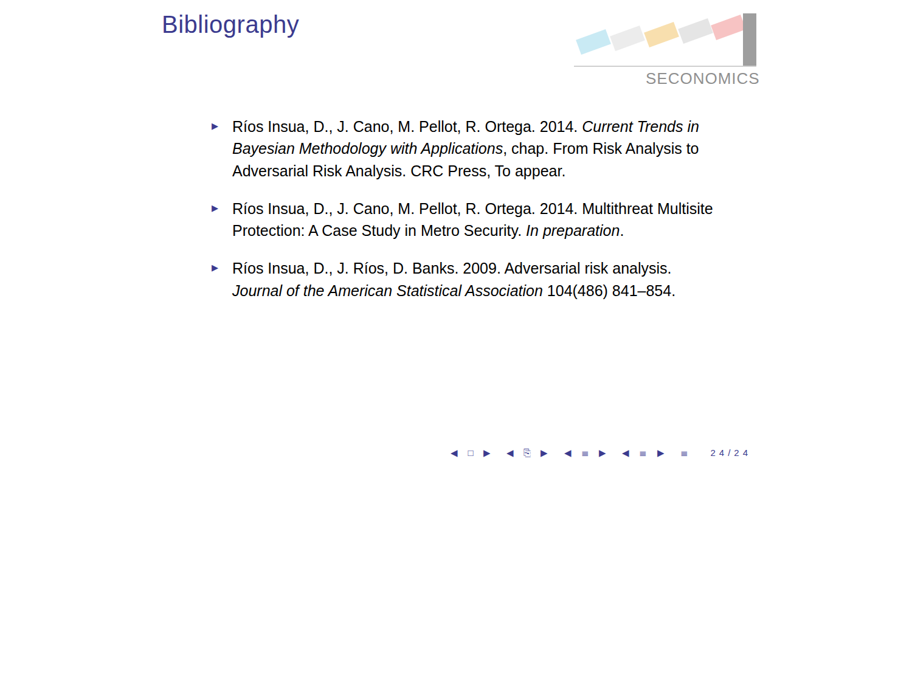Bibliography
SECONOMICS
Ríos Insua, D., J. Cano, M. Pellot, R. Ortega. 2014. Current Trends in Bayesian Methodology with Applications, chap. From Risk Analysis to Adversarial Risk Analysis. CRC Press, To appear.
Ríos Insua, D., J. Cano, M. Pellot, R. Ortega. 2014. Multithreat Multisite Protection: A Case Study in Metro Security. In preparation.
Ríos Insua, D., J. Ríos, D. Banks. 2009. Adversarial risk analysis. Journal of the American Statistical Association 104(486) 841–854.
◀ □ ▶ ◀ ⎘ ▶ ◀ ≣ ▶ ◀ ≣ ▶ ≣ 24/24